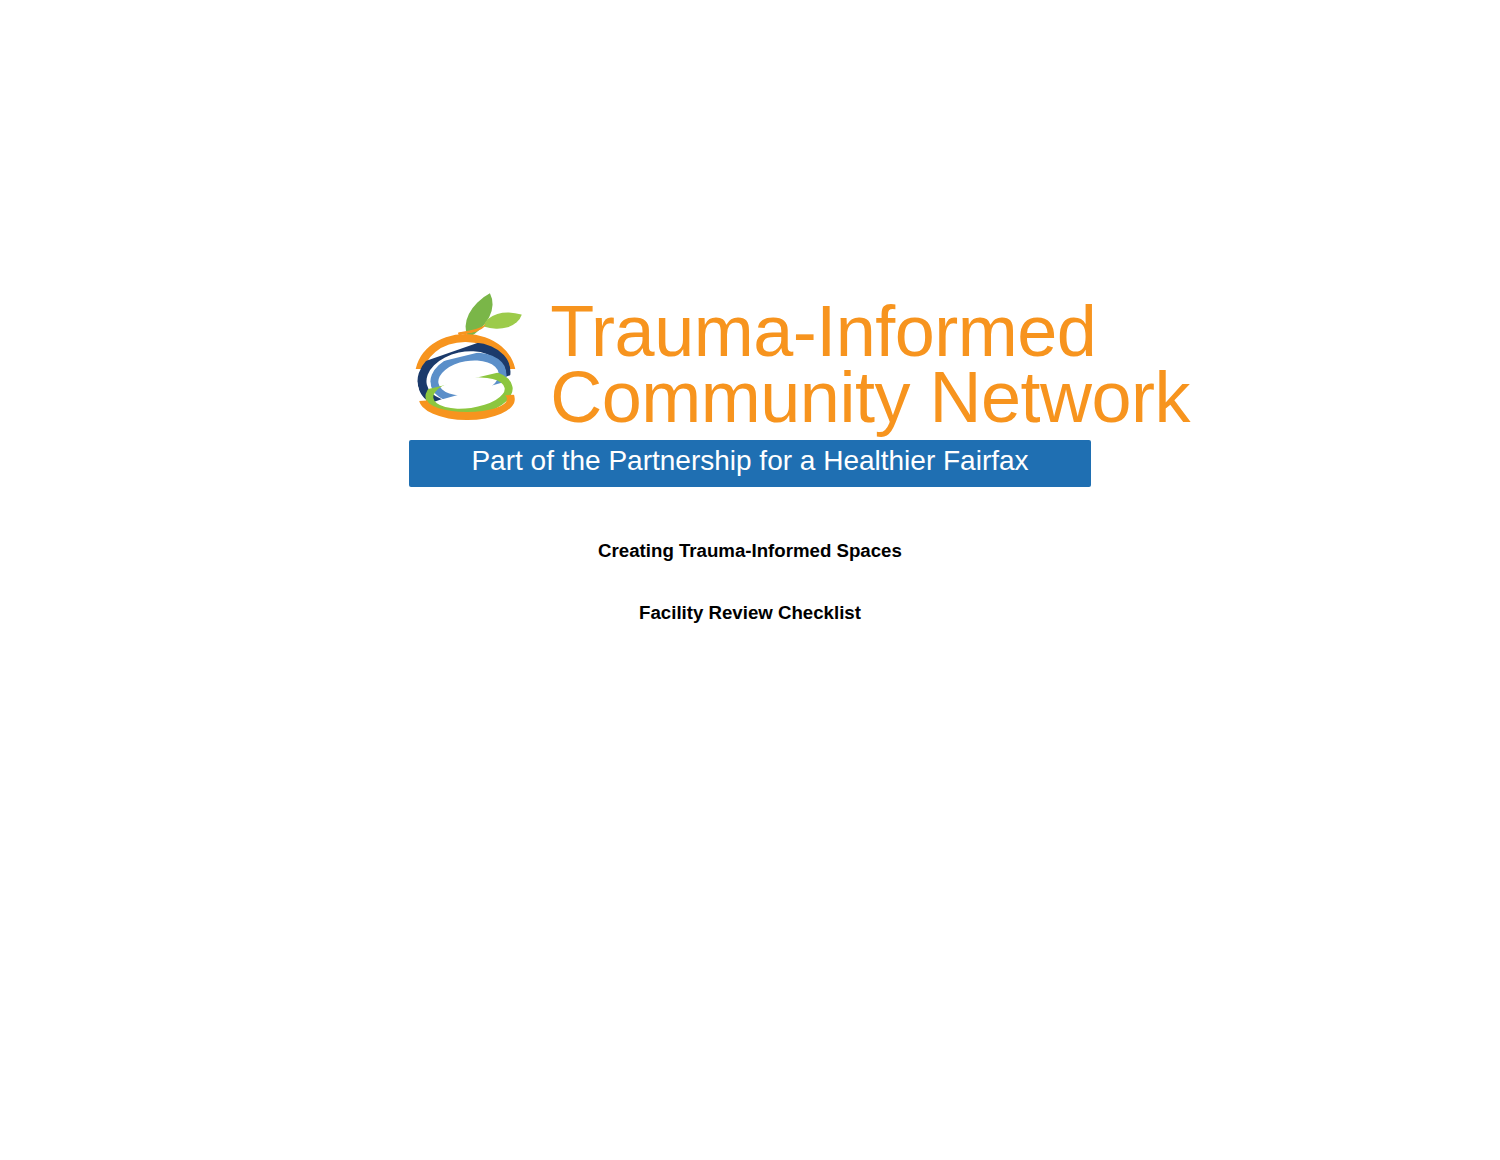Trauma-Informed
Community Network
Part of the Partnership for a Healthier Fairfax
Creating Trauma-Informed Spaces
Facility Review Checklist